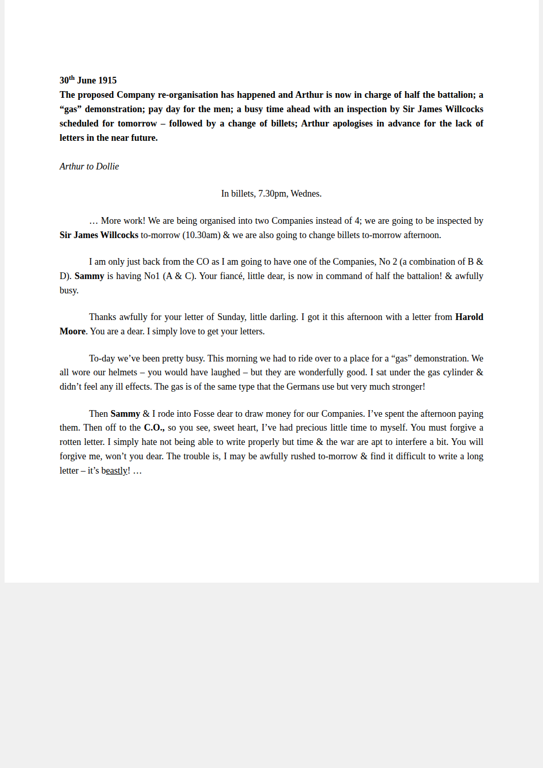30th June 1915 The proposed Company re-organisation has happened and Arthur is now in charge of half the battalion; a “gas” demonstration; pay day for the men; a busy time ahead with an inspection by Sir James Willcocks scheduled for tomorrow – followed by a change of billets; Arthur apologises in advance for the lack of letters in the near future.
Arthur to Dollie
In billets, 7.30pm, Wednes.
… More work! We are being organised into two Companies instead of 4; we are going to be inspected by Sir James Willcocks to-morrow (10.30am) & we are also going to change billets to-morrow afternoon.
I am only just back from the CO as I am going to have one of the Companies, No 2 (a combination of B & D). Sammy is having No1 (A & C). Your fiancé, little dear, is now in command of half the battalion! & awfully busy.
Thanks awfully for your letter of Sunday, little darling. I got it this afternoon with a letter from Harold Moore. You are a dear. I simply love to get your letters.
To-day we’ve been pretty busy. This morning we had to ride over to a place for a “gas” demonstration. We all wore our helmets – you would have laughed – but they are wonderfully good. I sat under the gas cylinder & didn’t feel any ill effects. The gas is of the same type that the Germans use but very much stronger!
Then Sammy & I rode into Fosse dear to draw money for our Companies. I’ve spent the afternoon paying them. Then off to the C.O., so you see, sweet heart, I’ve had precious little time to myself. You must forgive a rotten letter. I simply hate not being able to write properly but time & the war are apt to interfere a bit. You will forgive me, won’t you dear. The trouble is, I may be awfully rushed to-morrow & find it difficult to write a long letter – it’s beastly! …